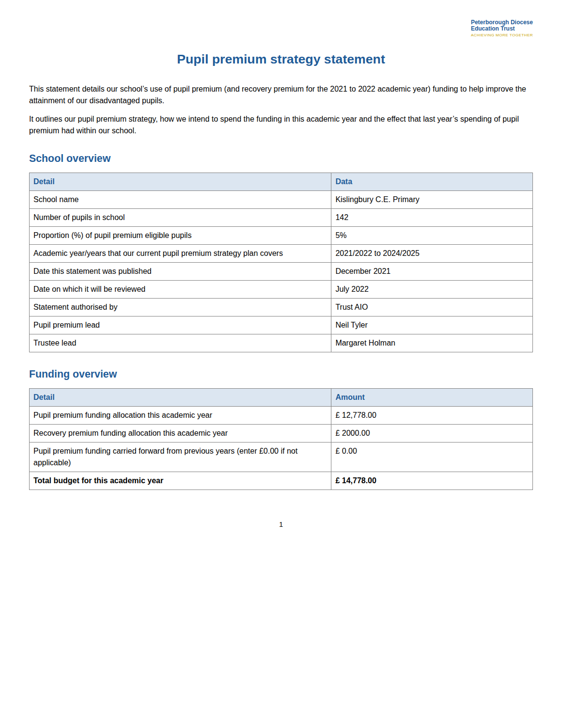Peterborough Diocese
Education Trust
ACHIEVING MORE TOGETHER
Pupil premium strategy statement
This statement details our school’s use of pupil premium (and recovery premium for the 2021 to 2022 academic year) funding to help improve the attainment of our disadvantaged pupils.
It outlines our pupil premium strategy, how we intend to spend the funding in this academic year and the effect that last year’s spending of pupil premium had within our school.
School overview
| Detail | Data |
| --- | --- |
| School name | Kislingbury C.E. Primary |
| Number of pupils in school | 142 |
| Proportion (%) of pupil premium eligible pupils | 5% |
| Academic year/years that our current pupil premium strategy plan covers | 2021/2022 to 2024/2025 |
| Date this statement was published | December 2021 |
| Date on which it will be reviewed | July 2022 |
| Statement authorised by | Trust AIO |
| Pupil premium lead | Neil Tyler |
| Trustee lead | Margaret Holman |
Funding overview
| Detail | Amount |
| --- | --- |
| Pupil premium funding allocation this academic year | £ 12,778.00 |
| Recovery premium funding allocation this academic year | £ 2000.00 |
| Pupil premium funding carried forward from previous years (enter £0.00 if not applicable) | £ 0.00 |
| Total budget for this academic year | £ 14,778.00 |
1